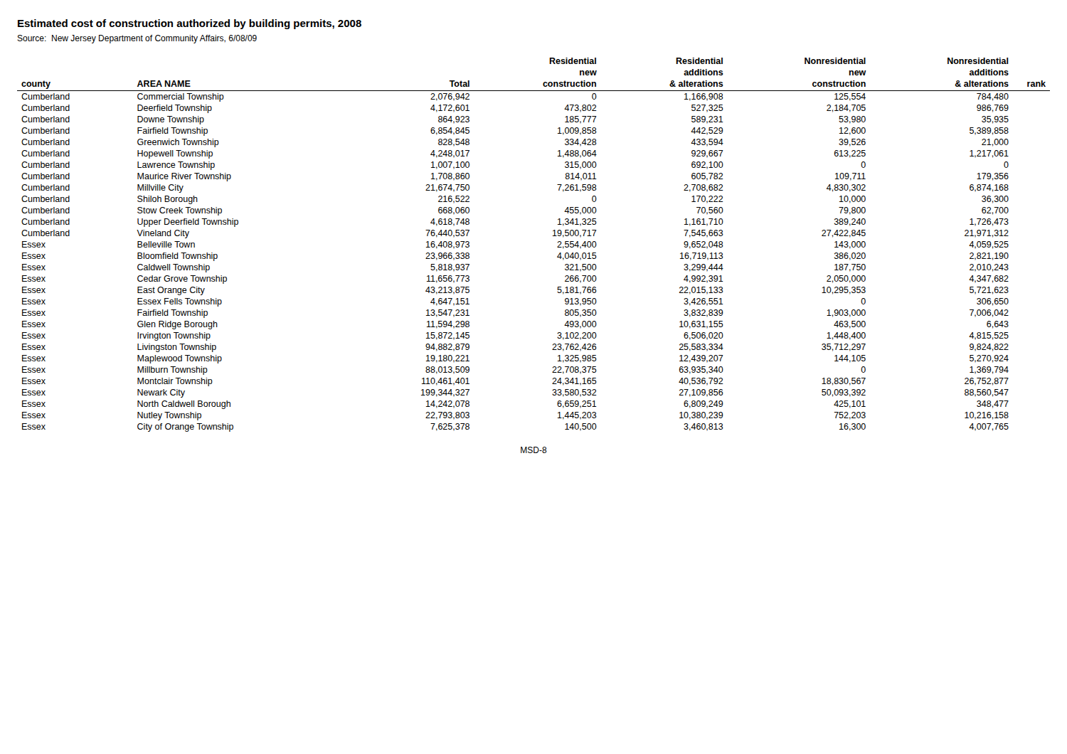Estimated cost of construction authorized by building permits, 2008
Source: New Jersey Department of Community Affairs, 6/08/09
| | | | Residential | Residential | Nonresidential | Nonresidential | |
| --- | --- | --- | --- | --- | --- | --- | --- |
| | | | new | additions | new | additions | |
| county | AREA NAME | Total | construction | & alterations | construction | & alterations | rank |
| Cumberland | Commercial Township | 2,076,942 | 0 | 1,166,908 | 125,554 | 784,480 | |
| Cumberland | Deerfield Township | 4,172,601 | 473,802 | 527,325 | 2,184,705 | 986,769 | |
| Cumberland | Downe Township | 864,923 | 185,777 | 589,231 | 53,980 | 35,935 | |
| Cumberland | Fairfield Township | 6,854,845 | 1,009,858 | 442,529 | 12,600 | 5,389,858 | |
| Cumberland | Greenwich Township | 828,548 | 334,428 | 433,594 | 39,526 | 21,000 | |
| Cumberland | Hopewell Township | 4,248,017 | 1,488,064 | 929,667 | 613,225 | 1,217,061 | |
| Cumberland | Lawrence Township | 1,007,100 | 315,000 | 692,100 | 0 | 0 | |
| Cumberland | Maurice River Township | 1,708,860 | 814,011 | 605,782 | 109,711 | 179,356 | |
| Cumberland | Millville City | 21,674,750 | 7,261,598 | 2,708,682 | 4,830,302 | 6,874,168 | |
| Cumberland | Shiloh Borough | 216,522 | 0 | 170,222 | 10,000 | 36,300 | |
| Cumberland | Stow Creek Township | 668,060 | 455,000 | 70,560 | 79,800 | 62,700 | |
| Cumberland | Upper Deerfield Township | 4,618,748 | 1,341,325 | 1,161,710 | 389,240 | 1,726,473 | |
| Cumberland | Vineland City | 76,440,537 | 19,500,717 | 7,545,663 | 27,422,845 | 21,971,312 | |
| Essex | Belleville Town | 16,408,973 | 2,554,400 | 9,652,048 | 143,000 | 4,059,525 | |
| Essex | Bloomfield Township | 23,966,338 | 4,040,015 | 16,719,113 | 386,020 | 2,821,190 | |
| Essex | Caldwell Township | 5,818,937 | 321,500 | 3,299,444 | 187,750 | 2,010,243 | |
| Essex | Cedar Grove Township | 11,656,773 | 266,700 | 4,992,391 | 2,050,000 | 4,347,682 | |
| Essex | East Orange City | 43,213,875 | 5,181,766 | 22,015,133 | 10,295,353 | 5,721,623 | |
| Essex | Essex Fells Township | 4,647,151 | 913,950 | 3,426,551 | 0 | 306,650 | |
| Essex | Fairfield Township | 13,547,231 | 805,350 | 3,832,839 | 1,903,000 | 7,006,042 | |
| Essex | Glen Ridge Borough | 11,594,298 | 493,000 | 10,631,155 | 463,500 | 6,643 | |
| Essex | Irvington Township | 15,872,145 | 3,102,200 | 6,506,020 | 1,448,400 | 4,815,525 | |
| Essex | Livingston Township | 94,882,879 | 23,762,426 | 25,583,334 | 35,712,297 | 9,824,822 | |
| Essex | Maplewood Township | 19,180,221 | 1,325,985 | 12,439,207 | 144,105 | 5,270,924 | |
| Essex | Millburn Township | 88,013,509 | 22,708,375 | 63,935,340 | 0 | 1,369,794 | |
| Essex | Montclair Township | 110,461,401 | 24,341,165 | 40,536,792 | 18,830,567 | 26,752,877 | |
| Essex | Newark City | 199,344,327 | 33,580,532 | 27,109,856 | 50,093,392 | 88,560,547 | |
| Essex | North Caldwell Borough | 14,242,078 | 6,659,251 | 6,809,249 | 425,101 | 348,477 | |
| Essex | Nutley Township | 22,793,803 | 1,445,203 | 10,380,239 | 752,203 | 10,216,158 | |
| Essex | City of Orange Township | 7,625,378 | 140,500 | 3,460,813 | 16,300 | 4,007,765 | |
MSD-8